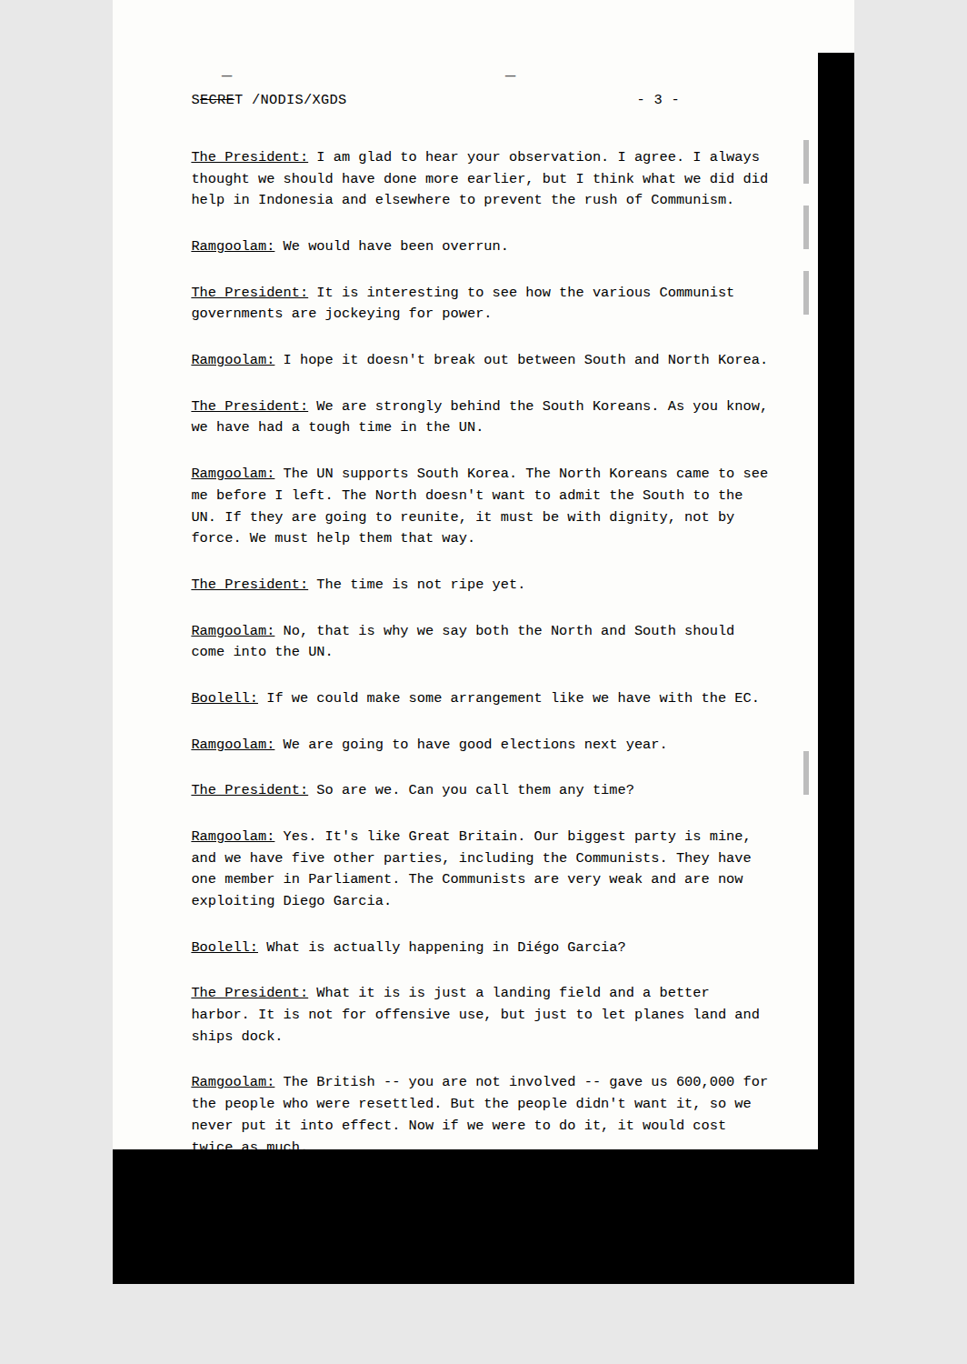— —
SECRET /NODIS/XGDS
- 3 -
The President: I am glad to hear your observation. I agree. I always thought we should have done more earlier, but I think what we did did help in Indonesia and elsewhere to prevent the rush of Communism.
Ramgoolam: We would have been overrun.
The President: It is interesting to see how the various Communist governments are jockeying for power.
Ramgoolam: I hope it doesn't break out between South and North Korea.
The President: We are strongly behind the South Koreans. As you know, we have had a tough time in the UN.
Ramgoolam: The UN supports South Korea. The North Koreans came to see me before I left. The North doesn't want to admit the South to the UN. If they are going to reunite, it must be with dignity, not by force. We must help them that way.
The President: The time is not ripe yet.
Ramgoolam: No, that is why we say both the North and South should come into the UN.
Boolell: If we could make some arrangement like we have with the EC.
Ramgoolam: We are going to have good elections next year.
The President: So are we. Can you call them any time?
Ramgoolam: Yes. It's like Great Britain. Our biggest party is mine, and we have five other parties, including the Communists. They have one member in Parliament. The Communists are very weak and are now exploiting Diego Garcia.
Boolell: What is actually happening in Diégo Garcia?
The President: What it is is just a landing field and a better harbor. It is not for offensive use, but just to let planes land and ships dock.
Ramgoolam: The British -- you are not involved -- gave us 600,000 for the people who were resettled. But the people didn't want it, so we never put it into effect. Now if we were to do it, it would cost twice as much.
SECRET/NODIS/XGDS